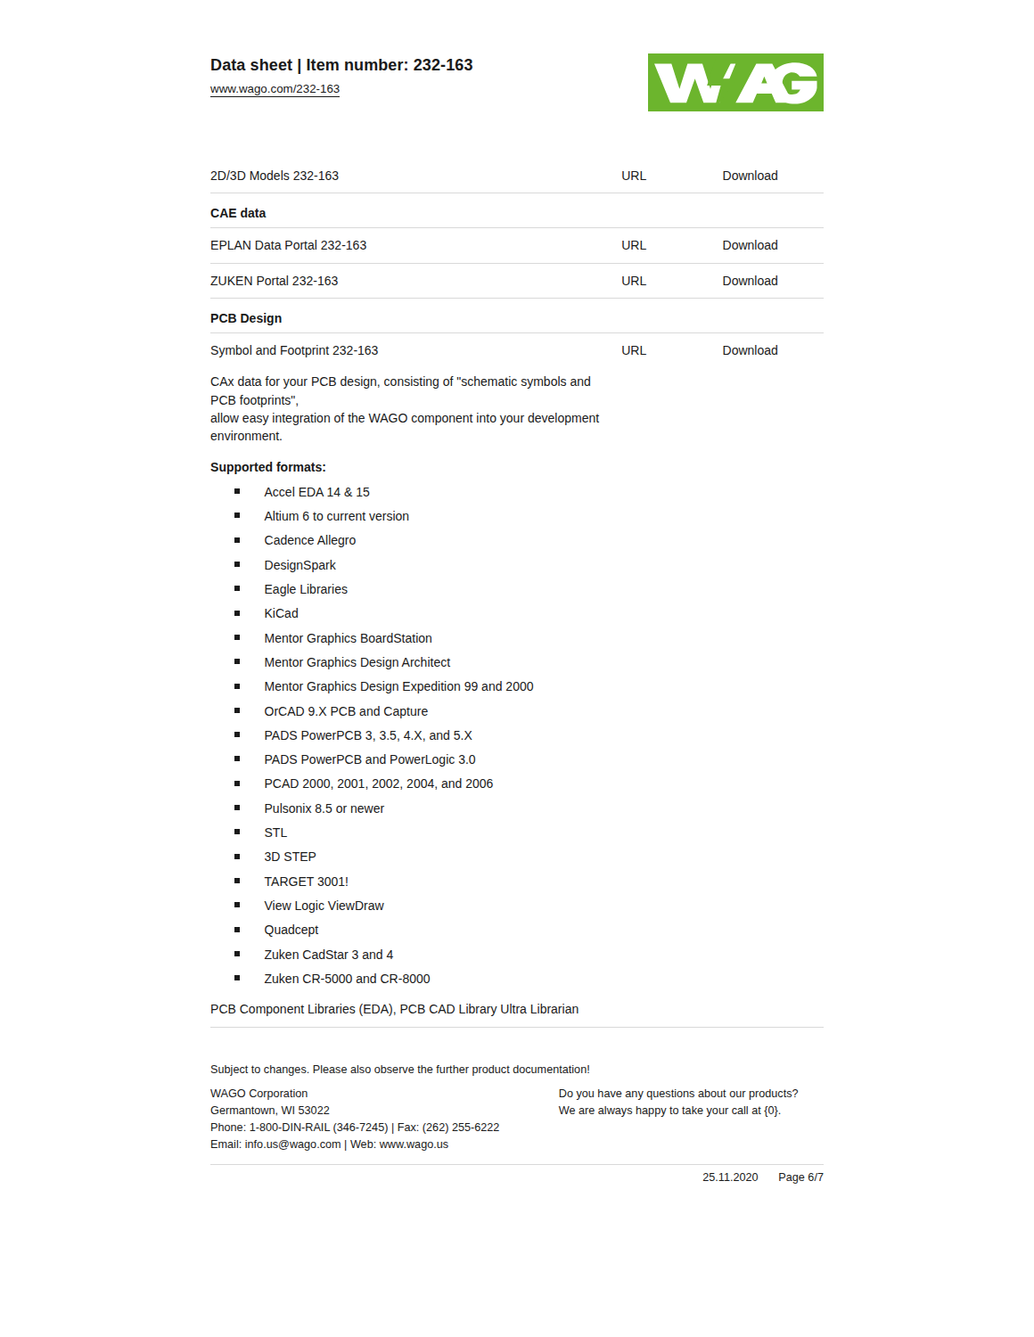Data sheet | Item number: 232-163
www.wago.com/232-163
2D/3D Models 232-163
URL
Download
CAE data
EPLAN Data Portal 232-163
URL
Download
ZUKEN Portal 232-163
URL
Download
PCB Design
Symbol and Footprint 232-163
URL
Download
CAx data for your PCB design, consisting of "schematic symbols and PCB footprints",
allow easy integration of the WAGO component into your development environment.
Supported formats:
Accel EDA 14 & 15
Altium 6 to current version
Cadence Allegro
DesignSpark
Eagle Libraries
KiCad
Mentor Graphics BoardStation
Mentor Graphics Design Architect
Mentor Graphics Design Expedition 99 and 2000
OrCAD 9.X PCB and Capture
PADS PowerPCB 3, 3.5, 4.X, and 5.X
PADS PowerPCB and PowerLogic 3.0
PCAD 2000, 2001, 2002, 2004, and 2006
Pulsonix 8.5 or newer
STL
3D STEP
TARGET 3001!
View Logic ViewDraw
Quadcept
Zuken CadStar 3 and 4
Zuken CR-5000 and CR-8000
PCB Component Libraries (EDA), PCB CAD Library Ultra Librarian
Subject to changes. Please also observe the further product documentation!
WAGO Corporation
Germantown, WI 53022
Phone: 1-800-DIN-RAIL (346-7245) | Fax: (262) 255-6222
Email: info.us@wago.com | Web: www.wago.us
Do you have any questions about our products?
We are always happy to take your call at {0}.
25.11.2020 Page 6/7